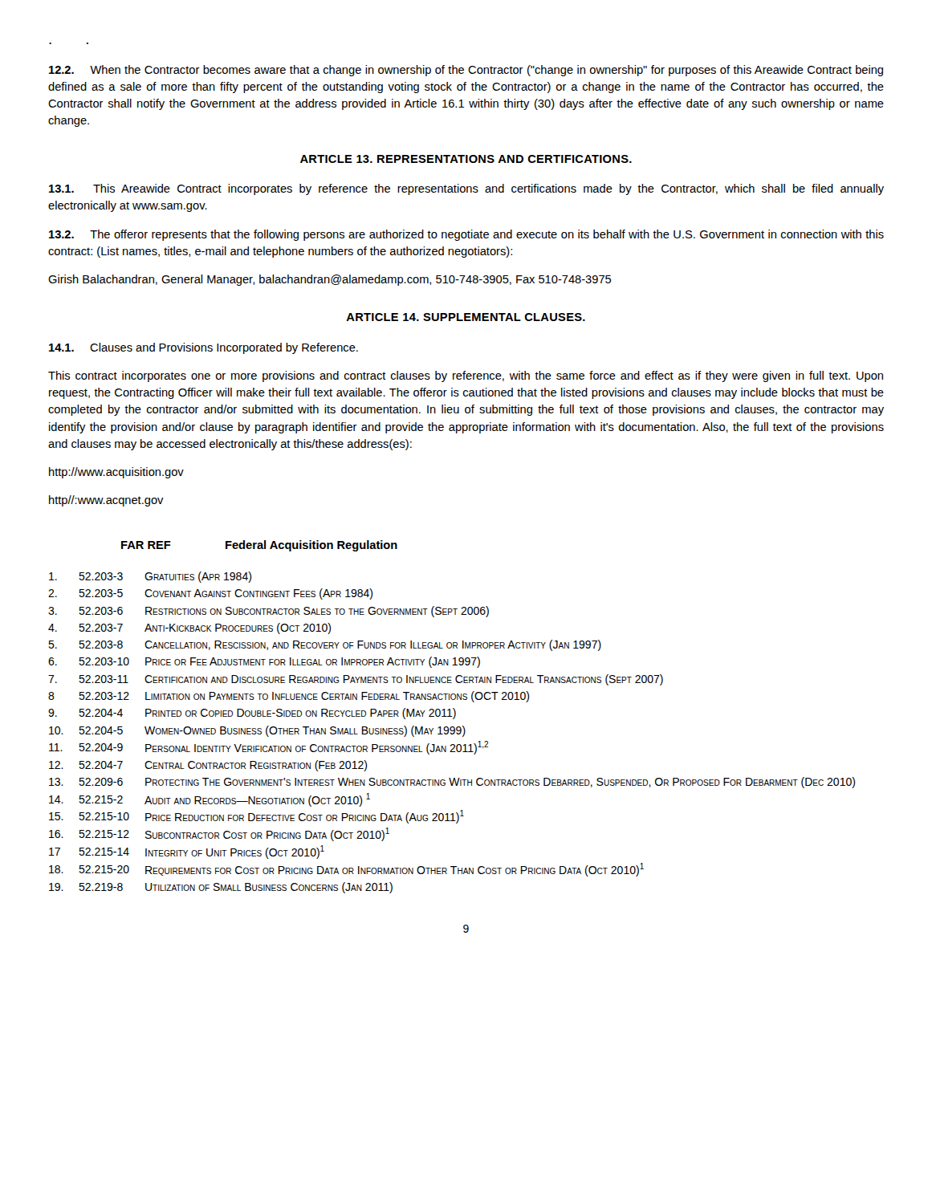. .
12.2. When the Contractor becomes aware that a change in ownership of the Contractor ("change in ownership" for purposes of this Areawide Contract being defined as a sale of more than fifty percent of the outstanding voting stock of the Contractor) or a change in the name of the Contractor has occurred, the Contractor shall notify the Government at the address provided in Article 16.1 within thirty (30) days after the effective date of any such ownership or name change.
ARTICLE 13. REPRESENTATIONS AND CERTIFICATIONS.
13.1. This Areawide Contract incorporates by reference the representations and certifications made by the Contractor, which shall be filed annually electronically at www.sam.gov.
13.2. The offeror represents that the following persons are authorized to negotiate and execute on its behalf with the U.S. Government in connection with this contract: (List names, titles, e-mail and telephone numbers of the authorized negotiators):
Girish Balachandran, General Manager, balachandran@alamedamp.com, 510-748-3905, Fax 510-748-3975
ARTICLE 14. SUPPLEMENTAL CLAUSES.
14.1. Clauses and Provisions Incorporated by Reference.
This contract incorporates one or more provisions and contract clauses by reference, with the same force and effect as if they were given in full text. Upon request, the Contracting Officer will make their full text available. The offeror is cautioned that the listed provisions and clauses may include blocks that must be completed by the contractor and/or submitted with its documentation. In lieu of submitting the full text of those provisions and clauses, the contractor may identify the provision and/or clause by paragraph identifier and provide the appropriate information with it's documentation. Also, the full text of the provisions and clauses may be accessed electronically at this/these address(es):
http://www.acquisition.gov
http//:www.acqnet.gov
FAR REFFederal Acquisition Regulation
| 1. | 52.203-3 | Gratuities (Apr 1984) |
| 2. | 52.203-5 | Covenant Against Contingent Fees (Apr 1984) |
| 3. | 52.203-6 | Restrictions on Subcontractor Sales to the Government (Sept 2006) |
| 4. | 52.203-7 | Anti-Kickback Procedures (Oct 2010) |
| 5. | 52.203-8 | Cancellation, Rescission, and Recovery of Funds for Illegal or Improper Activity (Jan 1997) |
| 6. | 52.203-10 | Price or Fee Adjustment for Illegal or Improper Activity (Jan 1997) |
| 7. | 52.203-11 | Certification and Disclosure Regarding Payments to Influence Certain Federal Transactions (Sept 2007) |
| 8 | 52.203-12 | Limitation on Payments to Influence Certain Federal Transactions (OCT 2010) |
| 9. | 52.204-4 | Printed or Copied Double-Sided on Recycled Paper (May 2011) |
| 10. | 52.204-5 | Women-Owned Business (Other Than Small Business) (May 1999) |
| 11. | 52.204-9 | Personal Identity Verification of Contractor Personnel (Jan 2011) 1,2 |
| 12. | 52.204-7 | Central Contractor Registration (Feb 2012) |
| 13. | 52.209-6 | Protecting The Government's Interest When Subcontracting With Contractors Debarred, Suspended, Or Proposed For Debarment (Dec 2010) |
| 14. | 52.215-2 | Audit and Records—Negotiation (Oct 2010) 1 |
| 15. | 52.215-10 | Price Reduction for Defective Cost or Pricing Data (Aug 2011) 1 |
| 16. | 52.215-12 | Subcontractor Cost or Pricing Data (Oct 2010) 1 |
| 17 | 52.215-14 | Integrity of Unit Prices (Oct 2010) 1 |
| 18. | 52.215-20 | Requirements for Cost or Pricing Data or Information Other Than Cost or Pricing Data (Oct 2010) 1 |
| 19. | 52.219-8 | Utilization of Small Business Concerns (Jan 2011) |
9